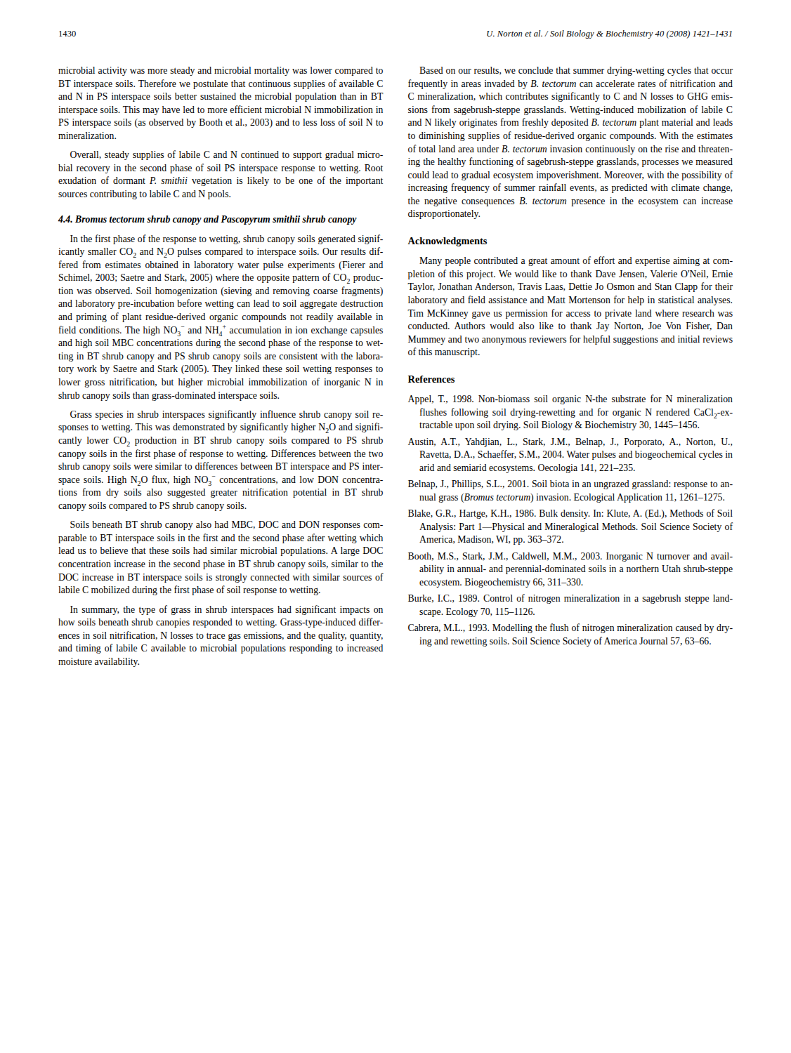1430 U. Norton et al. / Soil Biology & Biochemistry 40 (2008) 1421–1431
microbial activity was more steady and microbial mortality was lower compared to BT interspace soils. Therefore we postulate that continuous supplies of available C and N in PS interspace soils better sustained the microbial population than in BT interspace soils. This may have led to more efficient microbial N immobilization in PS interspace soils (as observed by Booth et al., 2003) and to less loss of soil N to mineralization.
Overall, steady supplies of labile C and N continued to support gradual microbial recovery in the second phase of soil PS interspace response to wetting. Root exudation of dormant P. smithii vegetation is likely to be one of the important sources contributing to labile C and N pools.
4.4. Bromus tectorum shrub canopy and Pascopyrum smithii shrub canopy
In the first phase of the response to wetting, shrub canopy soils generated significantly smaller CO2 and N2O pulses compared to interspace soils. Our results differed from estimates obtained in laboratory water pulse experiments (Fierer and Schimel, 2003; Saetre and Stark, 2005) where the opposite pattern of CO2 production was observed. Soil homogenization (sieving and removing coarse fragments) and laboratory pre-incubation before wetting can lead to soil aggregate destruction and priming of plant residue-derived organic compounds not readily available in field conditions. The high NO3− and NH4+ accumulation in ion exchange capsules and high soil MBC concentrations during the second phase of the response to wetting in BT shrub canopy and PS shrub canopy soils are consistent with the laboratory work by Saetre and Stark (2005). They linked these soil wetting responses to lower gross nitrification, but higher microbial immobilization of inorganic N in shrub canopy soils than grass-dominated interspace soils.
Grass species in shrub interspaces significantly influence shrub canopy soil responses to wetting. This was demonstrated by significantly higher N2O and significantly lower CO2 production in BT shrub canopy soils compared to PS shrub canopy soils in the first phase of response to wetting. Differences between the two shrub canopy soils were similar to differences between BT interspace and PS interspace soils. High N2O flux, high NO3− concentrations, and low DON concentrations from dry soils also suggested greater nitrification potential in BT shrub canopy soils compared to PS shrub canopy soils.
Soils beneath BT shrub canopy also had MBC, DOC and DON responses comparable to BT interspace soils in the first and the second phase after wetting which lead us to believe that these soils had similar microbial populations. A large DOC concentration increase in the second phase in BT shrub canopy soils, similar to the DOC increase in BT interspace soils is strongly connected with similar sources of labile C mobilized during the first phase of soil response to wetting.
In summary, the type of grass in shrub interspaces had significant impacts on how soils beneath shrub canopies responded to wetting. Grass-type-induced differences in soil nitrification, N losses to trace gas emissions, and the quality, quantity, and timing of labile C available to microbial populations responding to increased moisture availability.
Based on our results, we conclude that summer drying-wetting cycles that occur frequently in areas invaded by B. tectorum can accelerate rates of nitrification and C mineralization, which contributes significantly to C and N losses to GHG emissions from sagebrush-steppe grasslands. Wetting-induced mobilization of labile C and N likely originates from freshly deposited B. tectorum plant material and leads to diminishing supplies of residue-derived organic compounds. With the estimates of total land area under B. tectorum invasion continuously on the rise and threatening the healthy functioning of sagebrush-steppe grasslands, processes we measured could lead to gradual ecosystem impoverishment. Moreover, with the possibility of increasing frequency of summer rainfall events, as predicted with climate change, the negative consequences B. tectorum presence in the ecosystem can increase disproportionately.
Acknowledgments
Many people contributed a great amount of effort and expertise aiming at completion of this project. We would like to thank Dave Jensen, Valerie O'Neil, Ernie Taylor, Jonathan Anderson, Travis Laas, Dettie Jo Osmon and Stan Clapp for their laboratory and field assistance and Matt Mortenson for help in statistical analyses. Tim McKinney gave us permission for access to private land where research was conducted. Authors would also like to thank Jay Norton, Joe Von Fisher, Dan Mummey and two anonymous reviewers for helpful suggestions and initial reviews of this manuscript.
References
Appel, T., 1998. Non-biomass soil organic N-the substrate for N mineralization flushes following soil drying-rewetting and for organic N rendered CaCl2-extractable upon soil drying. Soil Biology & Biochemistry 30, 1445–1456.
Austin, A.T., Yahdjian, L., Stark, J.M., Belnap, J., Porporato, A., Norton, U., Ravetta, D.A., Schaeffer, S.M., 2004. Water pulses and biogeochemical cycles in arid and semiarid ecosystems. Oecologia 141, 221–235.
Belnap, J., Phillips, S.L., 2001. Soil biota in an ungrazed grassland: response to annual grass (Bromus tectorum) invasion. Ecological Application 11, 1261–1275.
Blake, G.R., Hartge, K.H., 1986. Bulk density. In: Klute, A. (Ed.), Methods of Soil Analysis: Part 1—Physical and Mineralogical Methods. Soil Science Society of America, Madison, WI, pp. 363–372.
Booth, M.S., Stark, J.M., Caldwell, M.M., 2003. Inorganic N turnover and availability in annual- and perennial-dominated soils in a northern Utah shrub-steppe ecosystem. Biogeochemistry 66, 311–330.
Burke, I.C., 1989. Control of nitrogen mineralization in a sagebrush steppe landscape. Ecology 70, 115–1126.
Cabrera, M.L., 1993. Modelling the flush of nitrogen mineralization caused by drying and rewetting soils. Soil Science Society of America Journal 57, 63–66.